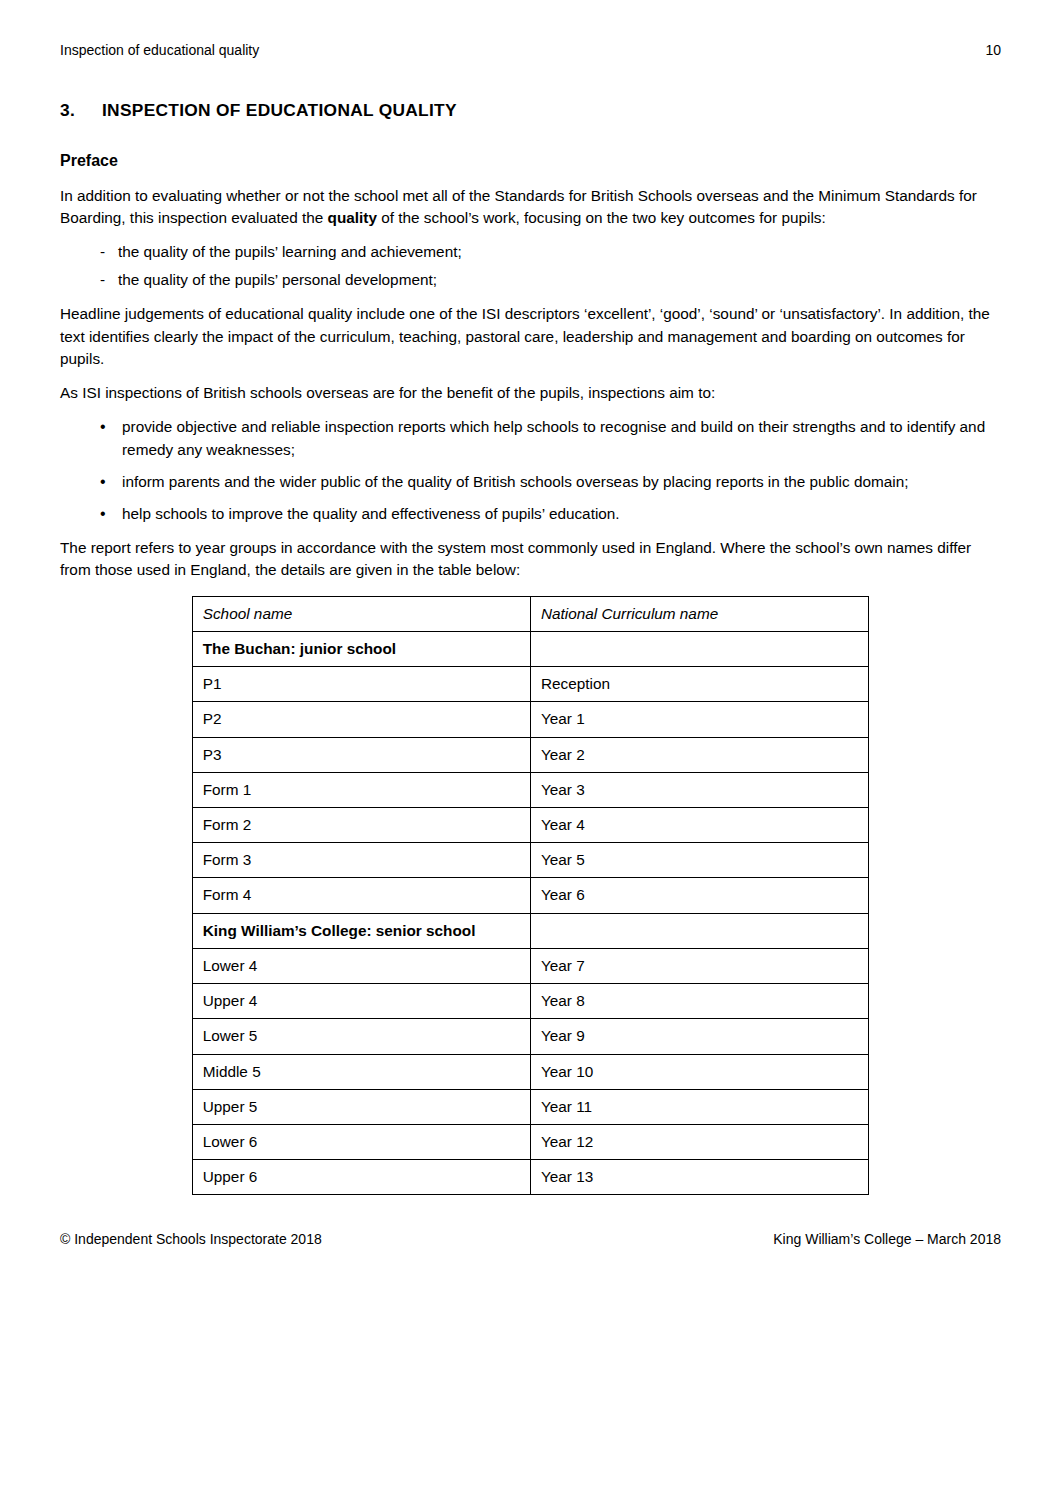Inspection of educational quality 10
3. INSPECTION OF EDUCATIONAL QUALITY
Preface
In addition to evaluating whether or not the school met all of the Standards for British Schools overseas and the Minimum Standards for Boarding, this inspection evaluated the quality of the school’s work, focusing on the two key outcomes for pupils:
the quality of the pupils’ learning and achievement;
the quality of the pupils’ personal development;
Headline judgements of educational quality include one of the ISI descriptors ‘excellent’, ‘good’, ‘sound’ or ‘unsatisfactory’. In addition, the text identifies clearly the impact of the curriculum, teaching, pastoral care, leadership and management and boarding on outcomes for pupils.
As ISI inspections of British schools overseas are for the benefit of the pupils, inspections aim to:
provide objective and reliable inspection reports which help schools to recognise and build on their strengths and to identify and remedy any weaknesses;
inform parents and the wider public of the quality of British schools overseas by placing reports in the public domain;
help schools to improve the quality and effectiveness of pupils’ education.
The report refers to year groups in accordance with the system most commonly used in England. Where the school’s own names differ from those used in England, the details are given in the table below:
| School name | National Curriculum name |
| The Buchan: junior school | |
| P1 | Reception |
| P2 | Year 1 |
| P3 | Year 2 |
| Form 1 | Year 3 |
| Form 2 | Year 4 |
| Form 3 | Year 5 |
| Form 4 | Year 6 |
| King William’s College: senior school | |
| Lower 4 | Year 7 |
| Upper 4 | Year 8 |
| Lower 5 | Year 9 |
| Middle 5 | Year 10 |
| Upper 5 | Year 11 |
| Lower 6 | Year 12 |
| Upper 6 | Year 13 |
© Independent Schools Inspectorate 2018 King William’s College – March 2018